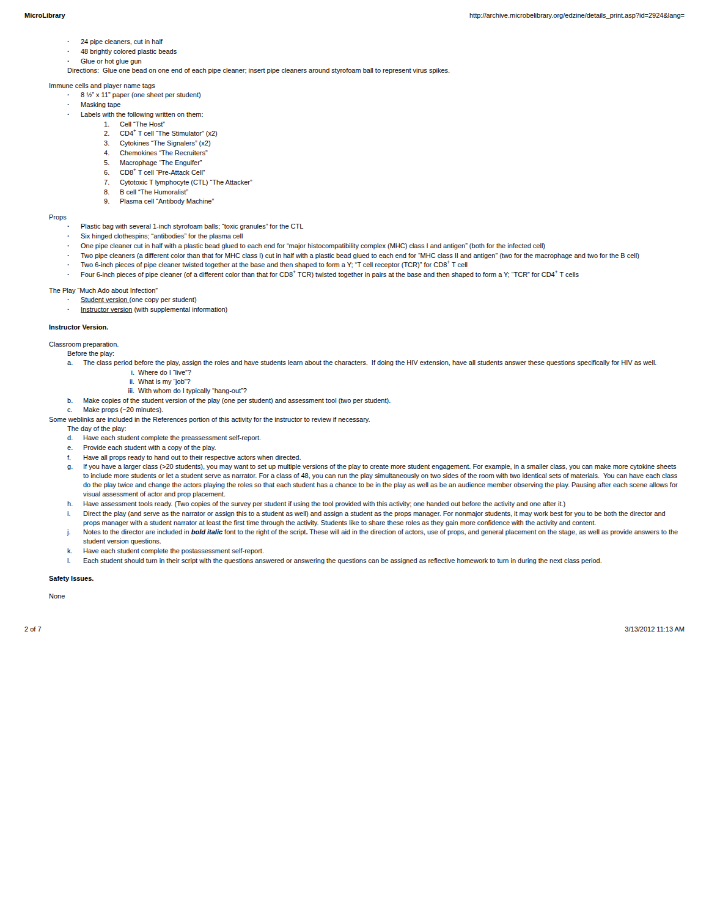MicroLibrary
http://archive.microbelibrary.org/edzine/details_print.asp?id=2924&lang=
24 pipe cleaners, cut in half
48 brightly colored plastic beads
Glue or hot glue gun
Directions: Glue one bead on one end of each pipe cleaner; insert pipe cleaners around styrofoam ball to represent virus spikes.
Immune cells and player name tags
8 ½” x 11” paper (one sheet per student)
Masking tape
Labels with the following written on them:
Cell “The Host”
CD4+ T cell “The Stimulator” (x2)
Cytokines “The Signalers” (x2)
Chemokines “The Recruiters”
Macrophage “The Engulfer”
CD8+ T cell “Pre-Attack Cell”
Cytotoxic T lymphocyte (CTL) “The Attacker”
B cell “The Humoralist”
Plasma cell “Antibody Machine”
Props
Plastic bag with several 1-inch styrofoam balls; “toxic granules” for the CTL
Six hinged clothespins; “antibodies” for the plasma cell
One pipe cleaner cut in half with a plastic bead glued to each end for “major histocompatibility complex (MHC) class I and antigen” (both for the infected cell)
Two pipe cleaners (a different color than that for MHC class I) cut in half with a plastic bead glued to each end for “MHC class II and antigen” (two for the macrophage and two for the B cell)
Two 6-inch pieces of pipe cleaner twisted together at the base and then shaped to form a Y; “T cell receptor (TCR)” for CD8+ T cell
Four 6-inch pieces of pipe cleaner (of a different color than that for CD8+ TCR) twisted together in pairs at the base and then shaped to form a Y; “TCR” for CD4+ T cells
The Play “Much Ado about Infection”
Student version (one copy per student)
Instructor version (with supplemental information)
Instructor Version.
Classroom preparation.
Before the play:
The class period before the play, assign the roles and have students learn about the characters. If doing the HIV extension, have all students answer these questions specifically for HIV as well.
Where do I “live”?
What is my “job”?
With whom do I typically “hang-out”?
Make copies of the student version of the play (one per student) and assessment tool (two per student).
Make props (~20 minutes).
Some weblinks are included in the References portion of this activity for the instructor to review if necessary.
The day of the play:
Have each student complete the preassessment self-report.
Provide each student with a copy of the play.
Have all props ready to hand out to their respective actors when directed.
If you have a larger class (>20 students), you may want to set up multiple versions of the play to create more student engagement. For example, in a smaller class, you can make more cytokine sheets to include more students or let a student serve as narrator. For a class of 48, you can run the play simultaneously on two sides of the room with two identical sets of materials. You can have each class do the play twice and change the actors playing the roles so that each student has a chance to be in the play as well as be an audience member observing the play. Pausing after each scene allows for visual assessment of actor and prop placement.
Have assessment tools ready. (Two copies of the survey per student if using the tool provided with this activity; one handed out before the activity and one after it.)
Direct the play (and serve as the narrator or assign this to a student as well) and assign a student as the props manager. For nonmajor students, it may work best for you to be both the director and props manager with a student narrator at least the first time through the activity. Students like to share these roles as they gain more confidence with the activity and content.
Notes to the director are included in bold italic font to the right of the script. These will aid in the direction of actors, use of props, and general placement on the stage, as well as provide answers to the student version questions.
Have each student complete the postassessment self-report.
Each student should turn in their script with the questions answered or answering the questions can be assigned as reflective homework to turn in during the next class period.
Safety Issues.
None
2 of 7
3/13/2012 11:13 AM